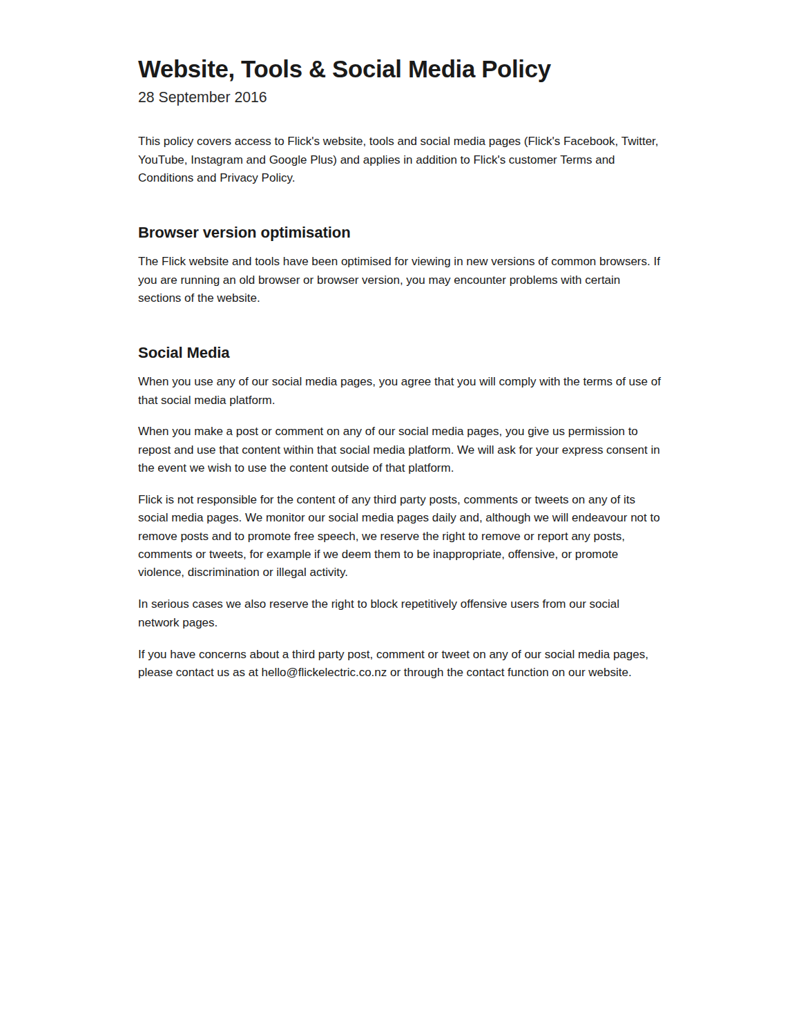Website, Tools & Social Media Policy
28 September 2016
This policy covers access to Flick's website, tools and social media pages (Flick's Facebook, Twitter, YouTube, Instagram and Google Plus) and applies in addition to Flick's customer Terms and Conditions and Privacy Policy.
Browser version optimisation
The Flick website and tools have been optimised for viewing in new versions of common browsers. If you are running an old browser or browser version, you may encounter problems with certain sections of the website.
Social Media
When you use any of our social media pages, you agree that you will comply with the terms of use of that social media platform.
When you make a post or comment on any of our social media pages, you give us permission to repost and use that content within that social media platform. We will ask for your express consent in the event we wish to use the content outside of that platform.
Flick is not responsible for the content of any third party posts, comments or tweets on any of its social media pages. We monitor our social media pages daily and, although we will endeavour not to remove posts and to promote free speech, we reserve the right to remove or report any posts, comments or tweets, for example if we deem them to be inappropriate, offensive, or promote violence, discrimination or illegal activity.
In serious cases we also reserve the right to block repetitively offensive users from our social network pages.
If you have concerns about a third party post, comment or tweet on any of our social media pages, please contact us as at hello@flickelectric.co.nz or through the contact function on our website.